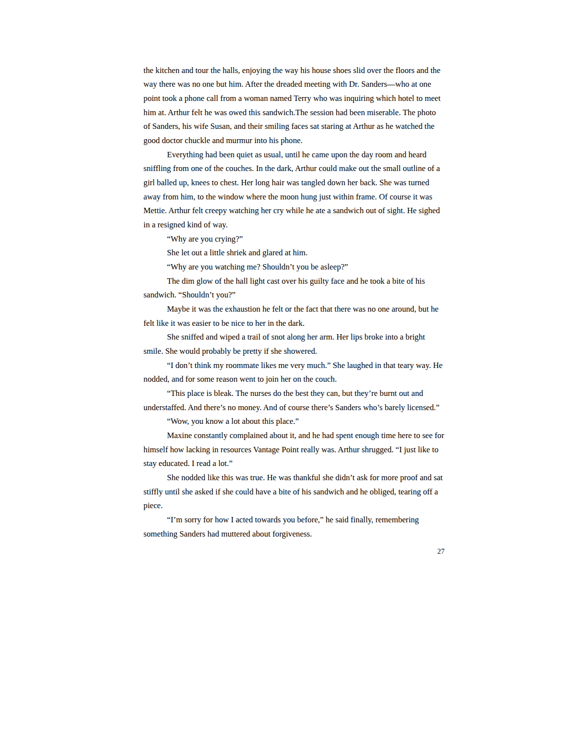the kitchen and tour the halls, enjoying the way his house shoes slid over the floors and the way there was no one but him. After the dreaded meeting with Dr. Sanders—who at one point took a phone call from a woman named Terry who was inquiring which hotel to meet him at. Arthur felt he was owed this sandwich.The session had been miserable. The photo of Sanders, his wife Susan, and their smiling faces sat staring at Arthur as he watched the good doctor chuckle and murmur into his phone.
Everything had been quiet as usual, until he came upon the day room and heard sniffling from one of the couches. In the dark, Arthur could make out the small outline of a girl balled up, knees to chest. Her long hair was tangled down her back. She was turned away from him, to the window where the moon hung just within frame. Of course it was Mettie. Arthur felt creepy watching her cry while he ate a sandwich out of sight. He sighed in a resigned kind of way.
“Why are you crying?”
She let out a little shriek and glared at him.
“Why are you watching me? Shouldn’t you be asleep?”
The dim glow of the hall light cast over his guilty face and he took a bite of his sandwich. “Shouldn’t you?”
Maybe it was the exhaustion he felt or the fact that there was no one around, but he felt like it was easier to be nice to her in the dark.
She sniffed and wiped a trail of snot along her arm. Her lips broke into a bright smile. She would probably be pretty if she showered.
“I don’t think my roommate likes me very much.” She laughed in that teary way. He nodded, and for some reason went to join her on the couch.
“This place is bleak. The nurses do the best they can, but they’re burnt out and understaffed. And there’s no money. And of course there’s Sanders who’s barely licensed.”
“Wow, you know a lot about this place.”
Maxine constantly complained about it, and he had spent enough time here to see for himself how lacking in resources Vantage Point really was. Arthur shrugged. “I just like to stay educated. I read a lot.”
She nodded like this was true. He was thankful she didn’t ask for more proof and sat stiffly until she asked if she could have a bite of his sandwich and he obliged, tearing off a piece.
“I’m sorry for how I acted towards you before,” he said finally, remembering something Sanders had muttered about forgiveness.
27